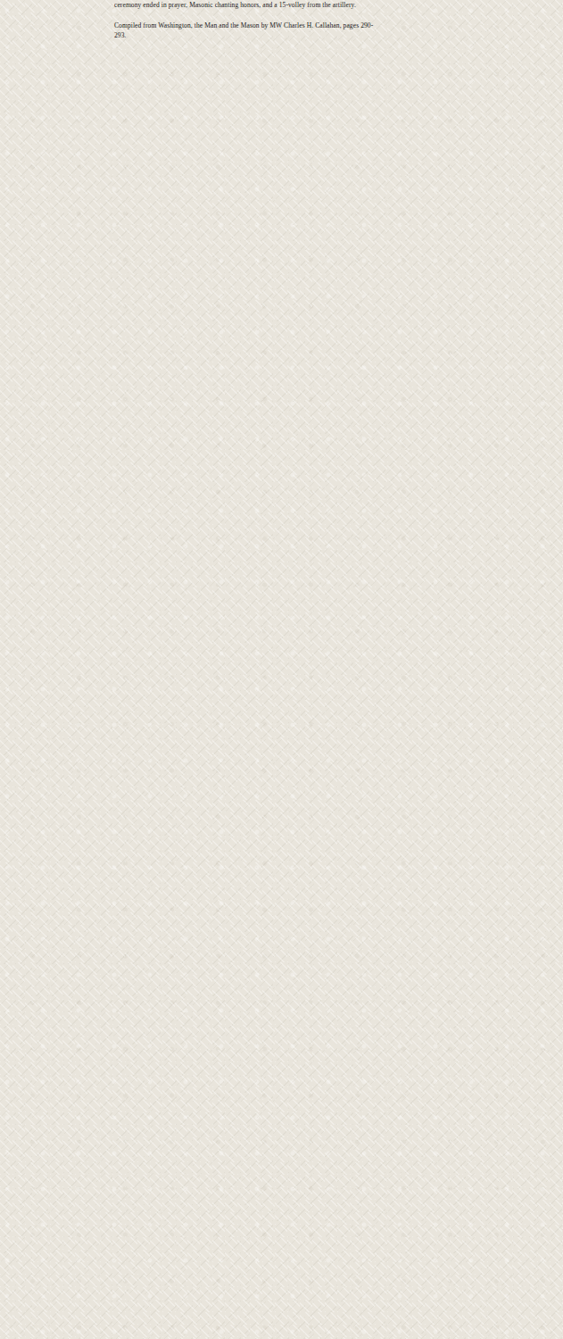ceremony ended in prayer, Masonic chanting honors, and a 15-volley from the artillery.
Compiled from Washington, the Man and the Mason by MW Charles H. Callahan, pages 290-293.